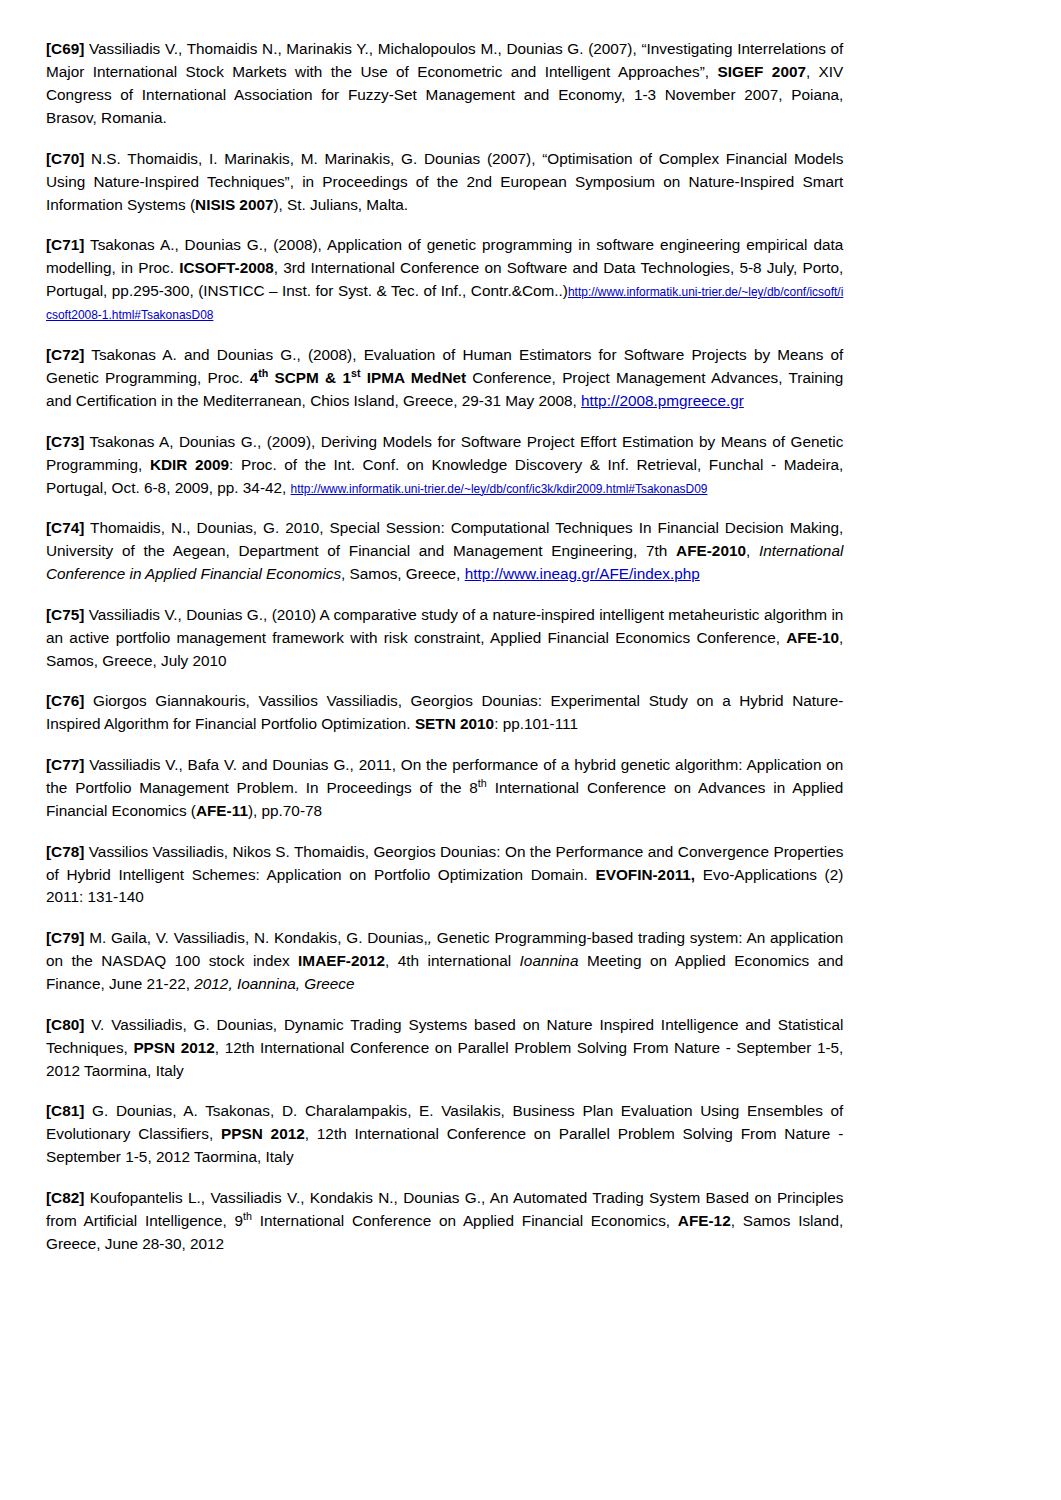[C69] Vassiliadis V., Thomaidis N., Marinakis Y., Michalopoulos M., Dounias G. (2007), “Investigating Interrelations of Major International Stock Markets with the Use of Econometric and Intelligent Approaches”, SIGEF 2007, XIV Congress of International Association for Fuzzy-Set Management and Economy, 1-3 November 2007, Poiana, Brasov, Romania.
[C70] N.S. Thomaidis, I. Marinakis, M. Marinakis, G. Dounias (2007), “Optimisation of Complex Financial Models Using Nature-Inspired Techniques”, in Proceedings of the 2nd European Symposium on Nature-Inspired Smart Information Systems (NISIS 2007), St. Julians, Malta.
[C71] Tsakonas A., Dounias G., (2008), Application of genetic programming in software engineering empirical data modelling, in Proc. ICSOFT-2008, 3rd International Conference on Software and Data Technologies, 5-8 July, Porto, Portugal, pp.295-300, (INSTICC – Inst. for Syst. & Tec. of Inf., Contr.&Com..)http://www.informatik.uni-trier.de/~ley/db/conf/icsoft/icsoft2008-1.html#TsakonasD08
[C72] Tsakonas A. and Dounias G., (2008), Evaluation of Human Estimators for Software Projects by Means of Genetic Programming, Proc. 4th SCPM & 1st IPMA MedNet Conference, Project Management Advances, Training and Certification in the Mediterranean, Chios Island, Greece, 29-31 May 2008, http://2008.pmgreece.gr
[C73] Tsakonas A, Dounias G., (2009), Deriving Models for Software Project Effort Estimation by Means of Genetic Programming, KDIR 2009: Proc. of the Int. Conf. on Knowledge Discovery & Inf. Retrieval, Funchal - Madeira, Portugal, Oct. 6-8, 2009, pp. 34-42, http://www.informatik.uni-trier.de/~ley/db/conf/ic3k/kdir2009.html#TsakonasD09
[C74] Thomaidis, N., Dounias, G. 2010, Special Session: Computational Techniques In Financial Decision Making, University of the Aegean, Department of Financial and Management Engineering, 7th AFE-2010, International Conference in Applied Financial Economics, Samos, Greece, http://www.ineag.gr/AFE/index.php
[C75] Vassiliadis V., Dounias G., (2010) A comparative study of a nature-inspired intelligent metaheuristic algorithm in an active portfolio management framework with risk constraint, Applied Financial Economics Conference, AFE-10, Samos, Greece, July 2010
[C76] Giorgos Giannakouris, Vassilios Vassiliadis, Georgios Dounias: Experimental Study on a Hybrid Nature-Inspired Algorithm for Financial Portfolio Optimization. SETN 2010: pp.101-111
[C77] Vassiliadis V., Bafa V. and Dounias G., 2011, On the performance of a hybrid genetic algorithm: Application on the Portfolio Management Problem. In Proceedings of the 8th International Conference on Advances in Applied Financial Economics (AFE-11), pp.70-78
[C78] Vassilios Vassiliadis, Nikos S. Thomaidis, Georgios Dounias: On the Performance and Convergence Properties of Hybrid Intelligent Schemes: Application on Portfolio Optimization Domain. EVOFIN-2011, Evo-Applications (2) 2011: 131-140
[C79] M. Gaila, V. Vassiliadis, N. Kondakis, G. Dounias,, Genetic Programming-based trading system: An application on the NASDAQ 100 stock index IMAEF-2012, 4th international Ioannina Meeting on Applied Economics and Finance, June 21-22, 2012, Ioannina, Greece
[C80] V. Vassiliadis, G. Dounias, Dynamic Trading Systems based on Nature Inspired Intelligence and Statistical Techniques, PPSN 2012, 12th International Conference on Parallel Problem Solving From Nature - September 1-5, 2012 Taormina, Italy
[C81] G. Dounias, A. Tsakonas, D. Charalampakis, E. Vasilakis, Business Plan Evaluation Using Ensembles of Evolutionary Classifiers, PPSN 2012, 12th International Conference on Parallel Problem Solving From Nature - September 1-5, 2012 Taormina, Italy
[C82] Koufopantelis L., Vassiliadis V., Kondakis N., Dounias G., An Automated Trading System Based on Principles from Artificial Intelligence, 9th International Conference on Applied Financial Economics, AFE-12, Samos Island, Greece, June 28-30, 2012